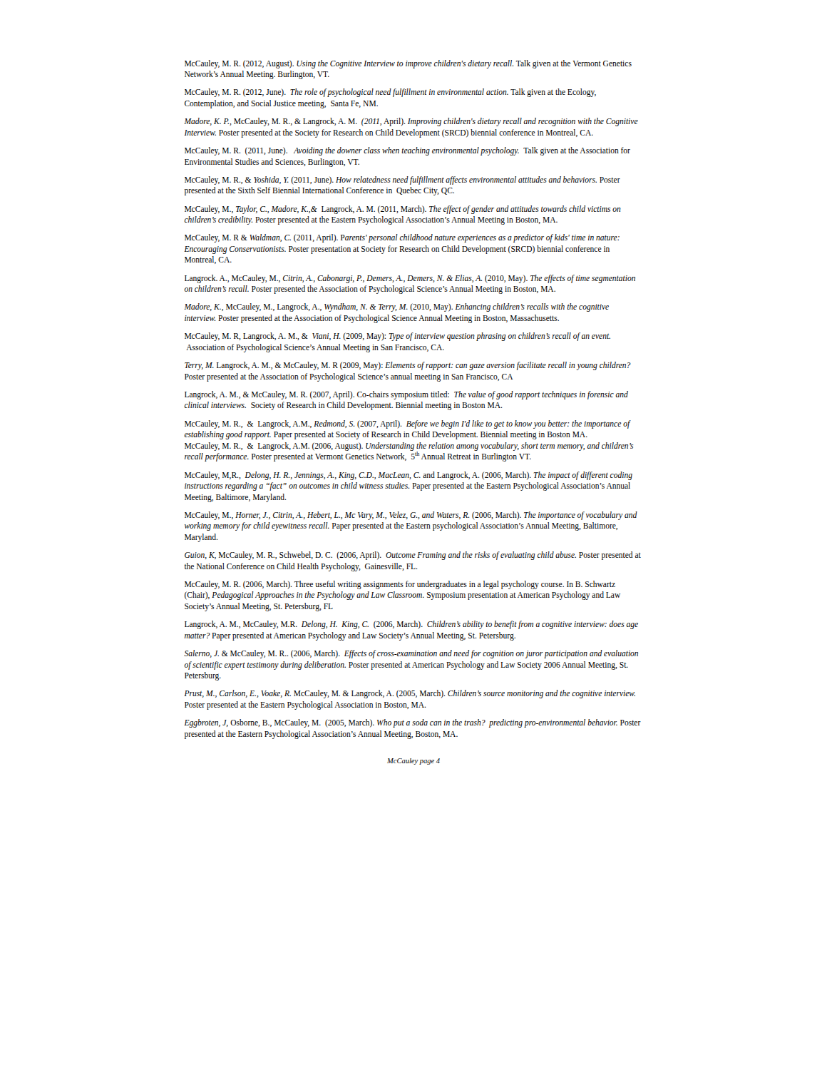McCauley, M. R. (2012, August). Using the Cognitive Interview to improve children's dietary recall. Talk given at the Vermont Genetics Network’s Annual Meeting. Burlington, VT.
McCauley, M. R. (2012, June). The role of psychological need fulfillment in environmental action. Talk given at the Ecology, Contemplation, and Social Justice meeting, Santa Fe, NM.
Madore, K. P., McCauley, M. R., & Langrock, A. M. (2011, April). Improving children's dietary recall and recognition with the Cognitive Interview. Poster presented at the Society for Research on Child Development (SRCD) biennial conference in Montreal, CA.
McCauley, M. R. (2011, June). Avoiding the downer class when teaching environmental psychology. Talk given at the Association for Environmental Studies and Sciences, Burlington, VT.
McCauley, M. R., & Yoshida, Y. (2011, June). How relatedness need fulfillment affects environmental attitudes and behaviors. Poster presented at the Sixth Self Biennial International Conference in Quebec City, QC.
McCauley, M., Taylor, C., Madore, K.,& Langrock, A. M. (2011, March). The effect of gender and attitudes towards child victims on children’s credibility. Poster presented at the Eastern Psychological Association’s Annual Meeting in Boston, MA.
McCauley, M. R & Waldman, C. (2011, April). Parents' personal childhood nature experiences as a predictor of kids' time in nature: Encouraging Conservationists. Poster presentation at Society for Research on Child Development (SRCD) biennial conference in Montreal, CA.
Langrock. A., McCauley, M., Citrin, A., Cabonargi, P., Demers, A., Demers, N. & Elias, A. (2010, May). The effects of time segmentation on children’s recall. Poster presented the Association of Psychological Science’s Annual Meeting in Boston, MA.
Madore, K., McCauley, M., Langrock, A., Wyndham, N. & Terry, M. (2010, May). Enhancing children’s recalls with the cognitive interview. Poster presented at the Association of Psychological Science Annual Meeting in Boston, Massachusetts.
McCauley, M. R, Langrock, A. M., & Viani, H. (2009, May): Type of interview question phrasing on children’s recall of an event. Association of Psychological Science’s Annual Meeting in San Francisco, CA.
Terry, M. Langrock, A. M., & McCauley, M. R (2009, May): Elements of rapport: can gaze aversion facilitate recall in young children? Poster presented at the Association of Psychological Science’s annual meeting in San Francisco, CA
Langrock, A. M., & McCauley, M. R. (2007, April). Co-chairs symposium titled: The value of good rapport techniques in forensic and clinical interviews. Society of Research in Child Development. Biennial meeting in Boston MA.
McCauley, M. R., & Langrock, A.M., Redmond, S. (2007, April). Before we begin I'd like to get to know you better: the importance of establishing good rapport. Paper presented at Society of Research in Child Development. Biennial meeting in Boston MA.
McCauley, M. R., & Langrock, A.M. (2006, August). Understanding the relation among vocabulary, short term memory, and children’s recall performance. Poster presented at Vermont Genetics Network, 5th Annual Retreat in Burlington VT.
McCauley, M,R., Delong, H. R., Jennings, A., King, C.D., MacLean, C. and Langrock, A. (2006, March). The impact of different coding instructions regarding a “fact” on outcomes in child witness studies. Paper presented at the Eastern Psychological Association’s Annual Meeting, Baltimore, Maryland.
McCauley, M., Horner, J., Citrin, A., Hebert, L., Mc Vary, M., Velez, G., and Waters, R. (2006, March). The importance of vocabulary and working memory for child eyewitness recall. Paper presented at the Eastern psychological Association’s Annual Meeting, Baltimore, Maryland.
Guion, K, McCauley, M. R., Schwebel, D. C. (2006, April). Outcome Framing and the risks of evaluating child abuse. Poster presented at the National Conference on Child Health Psychology, Gainesville, FL.
McCauley, M. R. (2006, March). Three useful writing assignments for undergraduates in a legal psychology course. In B. Schwartz (Chair), Pedagogical Approaches in the Psychology and Law Classroom. Symposium presentation at American Psychology and Law Society’s Annual Meeting, St. Petersburg, FL
Langrock, A. M., McCauley, M.R. Delong, H. King, C. (2006, March). Children’s ability to benefit from a cognitive interview: does age matter? Paper presented at American Psychology and Law Society’s Annual Meeting, St. Petersburg.
Salerno, J. & McCauley, M. R.. (2006, March). Effects of cross-examination and need for cognition on juror participation and evaluation of scientific expert testimony during deliberation. Poster presented at American Psychology and Law Society 2006 Annual Meeting, St. Petersburg.
Prust, M., Carlson, E., Voake, R. McCauley, M. & Langrock, A. (2005, March). Children’s source monitoring and the cognitive interview. Poster presented at the Eastern Psychological Association in Boston, MA.
Eggbroten, J, Osborne, B., McCauley, M. (2005, March). Who put a soda can in the trash? predicting pro-environmental behavior. Poster presented at the Eastern Psychological Association’s Annual Meeting, Boston, MA.
McCauley page 4